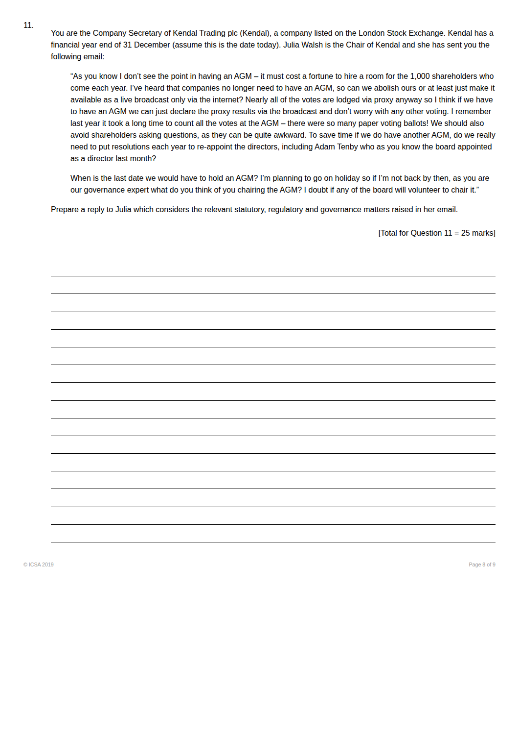11.
You are the Company Secretary of Kendal Trading plc (Kendal), a company listed on the London Stock Exchange. Kendal has a financial year end of 31 December (assume this is the date today). Julia Walsh is the Chair of Kendal and she has sent you the following email:
“As you know I don’t see the point in having an AGM – it must cost a fortune to hire a room for the 1,000 shareholders who come each year. I’ve heard that companies no longer need to have an AGM, so can we abolish ours or at least just make it available as a live broadcast only via the internet? Nearly all of the votes are lodged via proxy anyway so I think if we have to have an AGM we can just declare the proxy results via the broadcast and don’t worry with any other voting. I remember last year it took a long time to count all the votes at the AGM – there were so many paper voting ballots! We should also avoid shareholders asking questions, as they can be quite awkward. To save time if we do have another AGM, do we really need to put resolutions each year to re-appoint the directors, including Adam Tenby who as you know the board appointed as a director last month?
When is the last date we would have to hold an AGM? I’m planning to go on holiday so if I’m not back by then, as you are our governance expert what do you think of you chairing the AGM? I doubt if any of the board will volunteer to chair it.”
Prepare a reply to Julia which considers the relevant statutory, regulatory and governance matters raised in her email.
[Total for Question 11 = 25 marks]
© ICSA 2019 Page 8 of 9